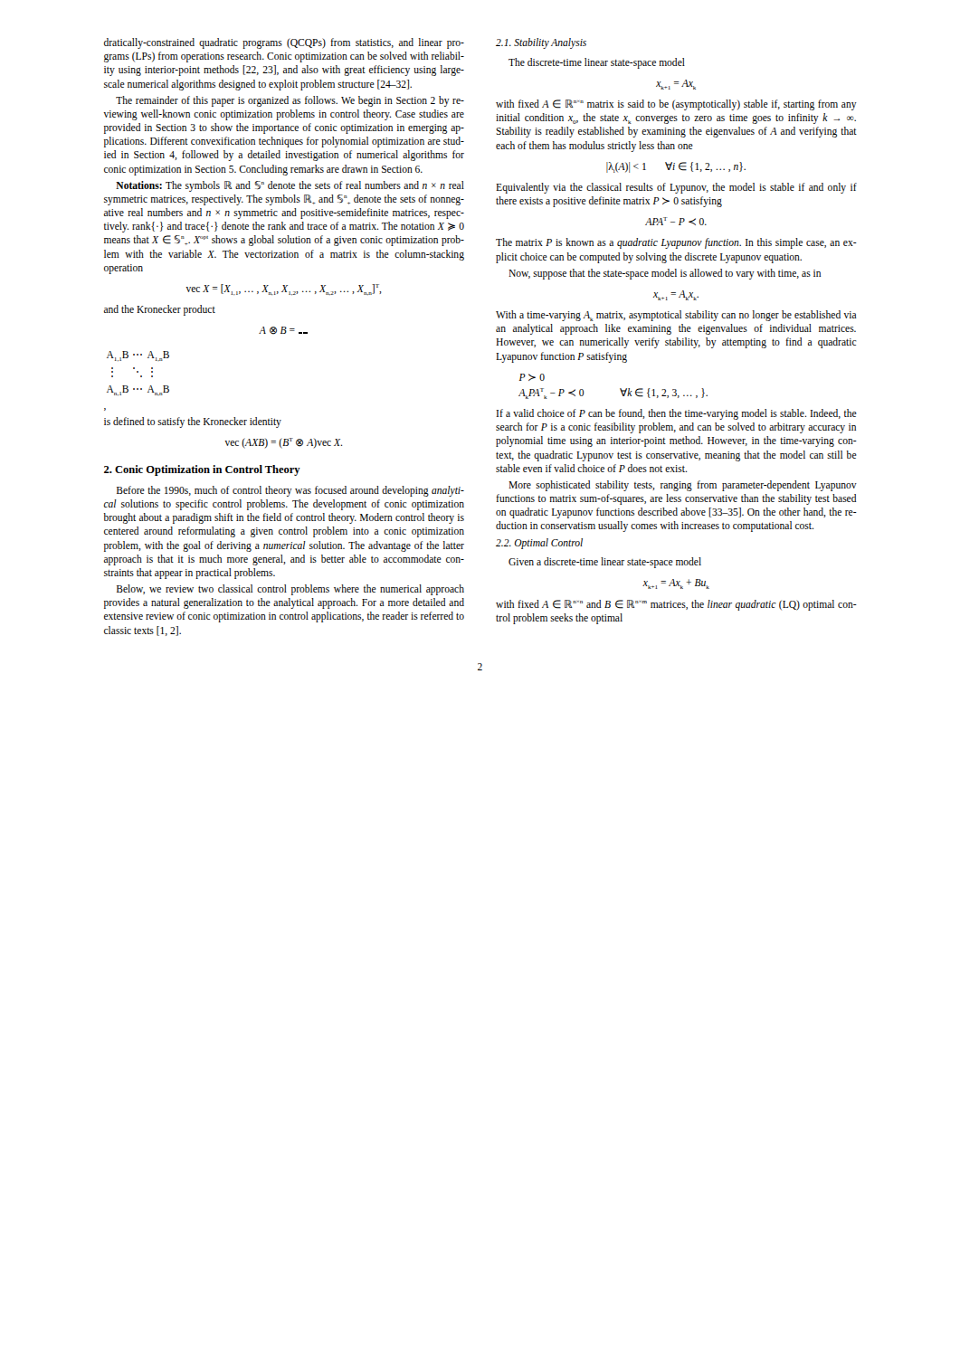dratically-constrained quadratic programs (QCQPs) from statistics, and linear programs (LPs) from operations research. Conic optimization can be solved with reliability using interior-point methods [22, 23], and also with great efficiency using large-scale numerical algorithms designed to exploit problem structure [24–32].
The remainder of this paper is organized as follows. We begin in Section 2 by reviewing well-known conic optimization problems in control theory. Case studies are provided in Section 3 to show the importance of conic optimization in emerging applications. Different convexification techniques for polynomial optimization are studied in Section 4, followed by a detailed investigation of numerical algorithms for conic optimization in Section 5. Concluding remarks are drawn in Section 6.
Notations: The symbols ℝ and 𝕊n denote the sets of real numbers and n × n real symmetric matrices, respectively. The symbols ℝ+ and 𝕊n+ denote the sets of nonnegative real numbers and n × n symmetric and positive-semidefinite matrices, respectively. rank{·} and trace{·} denote the rank and trace of a matrix. The notation X ≽ 0 means that X ∈ 𝕊n+. Xopt shows a global solution of a given conic optimization problem with the variable X. The vectorization of a matrix is the column-stacking operation
vec X = [X1,1, … , Xn,1, X1,2, … , Xn,2, … , Xn,n]T,
and the Kronecker product
A ⊗ B =
| A 1,1 B | ⋯ | A 1,n B |
| ⋮ | ⋱ | ⋮ |
| A n,1 B | ⋯ | A n,n B |
,
is defined to satisfy the Kronecker identity
vec (AXB) = (BT ⊗ A)vec X.
2. Conic Optimization in Control Theory
Before the 1990s, much of control theory was focused around developing analytical solutions to specific control problems. The development of conic optimization brought about a paradigm shift in the field of control theory. Modern control theory is centered around reformulating a given control problem into a conic optimization problem, with the goal of deriving a numerical solution. The advantage of the latter approach is that it is much more general, and is better able to accommodate constraints that appear in practical problems.
Below, we review two classical control problems where the numerical approach provides a natural generalization to the analytical approach. For a more detailed and extensive review of conic optimization in control applications, the reader is referred to classic texts [1, 2].
2.1. Stability Analysis
The discrete-time linear state-space model
xk+1 = Axk
with fixed A ∈ ℝn×n matrix is said to be (asymptotically) stable if, starting from any initial condition x0, the state xk converges to zero as time goes to infinity k → ∞. Stability is readily established by examining the eigenvalues of A and verifying that each of them has modulus strictly less than one
|λi(A)| < 1 ∀i ∈ {1, 2, … , n}.
Equivalently via the classical results of Lypunov, the model is stable if and only if there exists a positive definite matrix P ≻ 0 satisfying
APAT − P ≺ 0.
The matrix P is known as a quadratic Lyapunov function. In this simple case, an explicit choice can be computed by solving the discrete Lyapunov equation.
Now, suppose that the state-space model is allowed to vary with time, as in
xk+1 = Akxk.
With a time-varying Ak matrix, asymptotical stability can no longer be established via an analytical approach like examining the eigenvalues of individual matrices. However, we can numerically verify stability, by attempting to find a quadratic Lyapunov function P satisfying
P ≻ 0 AkPATk − P ≺ 0 ∀k ∈ {1, 2, 3, … , }.
If a valid choice of P can be found, then the time-varying model is stable. Indeed, the search for P is a conic feasibility problem, and can be solved to arbitrary accuracy in polynomial time using an interior-point method. However, in the time-varying context, the quadratic Lypunov test is conservative, meaning that the model can still be stable even if valid choice of P does not exist.
More sophisticated stability tests, ranging from parameter-dependent Lyapunov functions to matrix sum-of-squares, are less conservative than the stability test based on quadratic Lyapunov functions described above [33–35]. On the other hand, the reduction in conservatism usually comes with increases to computational cost.
2.2. Optimal Control
Given a discrete-time linear state-space model
xk+1 = Axk + Buk
with fixed A ∈ ℝn×n and B ∈ ℝn×m matrices, the linear quadratic (LQ) optimal control problem seeks the optimal
2